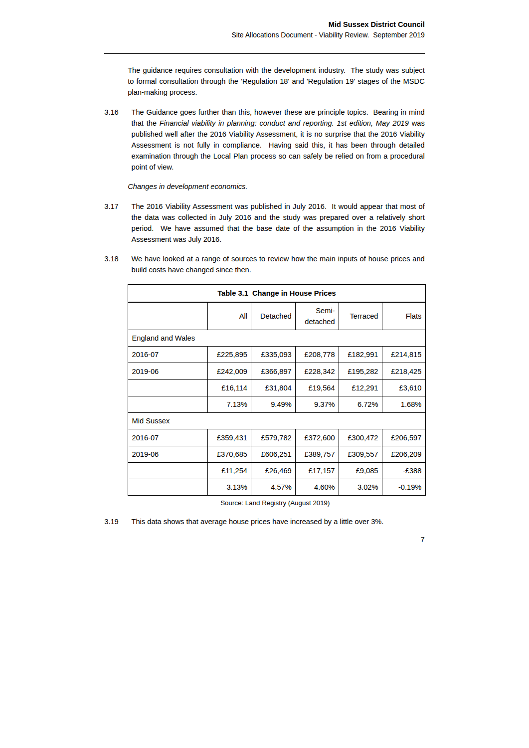Mid Sussex District Council
Site Allocations Document - Viability Review. September 2019
The guidance requires consultation with the development industry. The study was subject to formal consultation through the 'Regulation 18' and 'Regulation 19' stages of the MSDC plan-making process.
3.16
The Guidance goes further than this, however these are principle topics. Bearing in mind that the Financial viability in planning: conduct and reporting. 1st edition, May 2019 was published well after the 2016 Viability Assessment, it is no surprise that the 2016 Viability Assessment is not fully in compliance. Having said this, it has been through detailed examination through the Local Plan process so can safely be relied on from a procedural point of view.
Changes in development economics.
3.17
The 2016 Viability Assessment was published in July 2016. It would appear that most of the data was collected in July 2016 and the study was prepared over a relatively short period. We have assumed that the base date of the assumption in the 2016 Viability Assessment was July 2016.
3.18
We have looked at a range of sources to review how the main inputs of house prices and build costs have changed since then.
Table 3.1 Change in House Prices
| | All | Detached | Semi- detached | Terraced | Flats |
| --- | --- | --- | --- | --- | --- |
| England and Wales | | | | | |
| 2016-07 | £225,895 | £335,093 | £208,778 | £182,991 | £214,815 |
| 2019-06 | £242,009 | £366,897 | £228,342 | £195,282 | £218,425 |
| | £16,114 | £31,804 | £19,564 | £12,291 | £3,610 |
| | 7.13% | 9.49% | 9.37% | 6.72% | 1.68% |
| Mid Sussex | | | | | |
| 2016-07 | £359,431 | £579,782 | £372,600 | £300,472 | £206,597 |
| 2019-06 | £370,685 | £606,251 | £389,757 | £309,557 | £206,209 |
| | £11,254 | £26,469 | £17,157 | £9,085 | -£388 |
| | 3.13% | 4.57% | 4.60% | 3.02% | -0.19% |
Source: Land Registry (August 2019)
3.19
This data shows that average house prices have increased by a little over 3%.
7